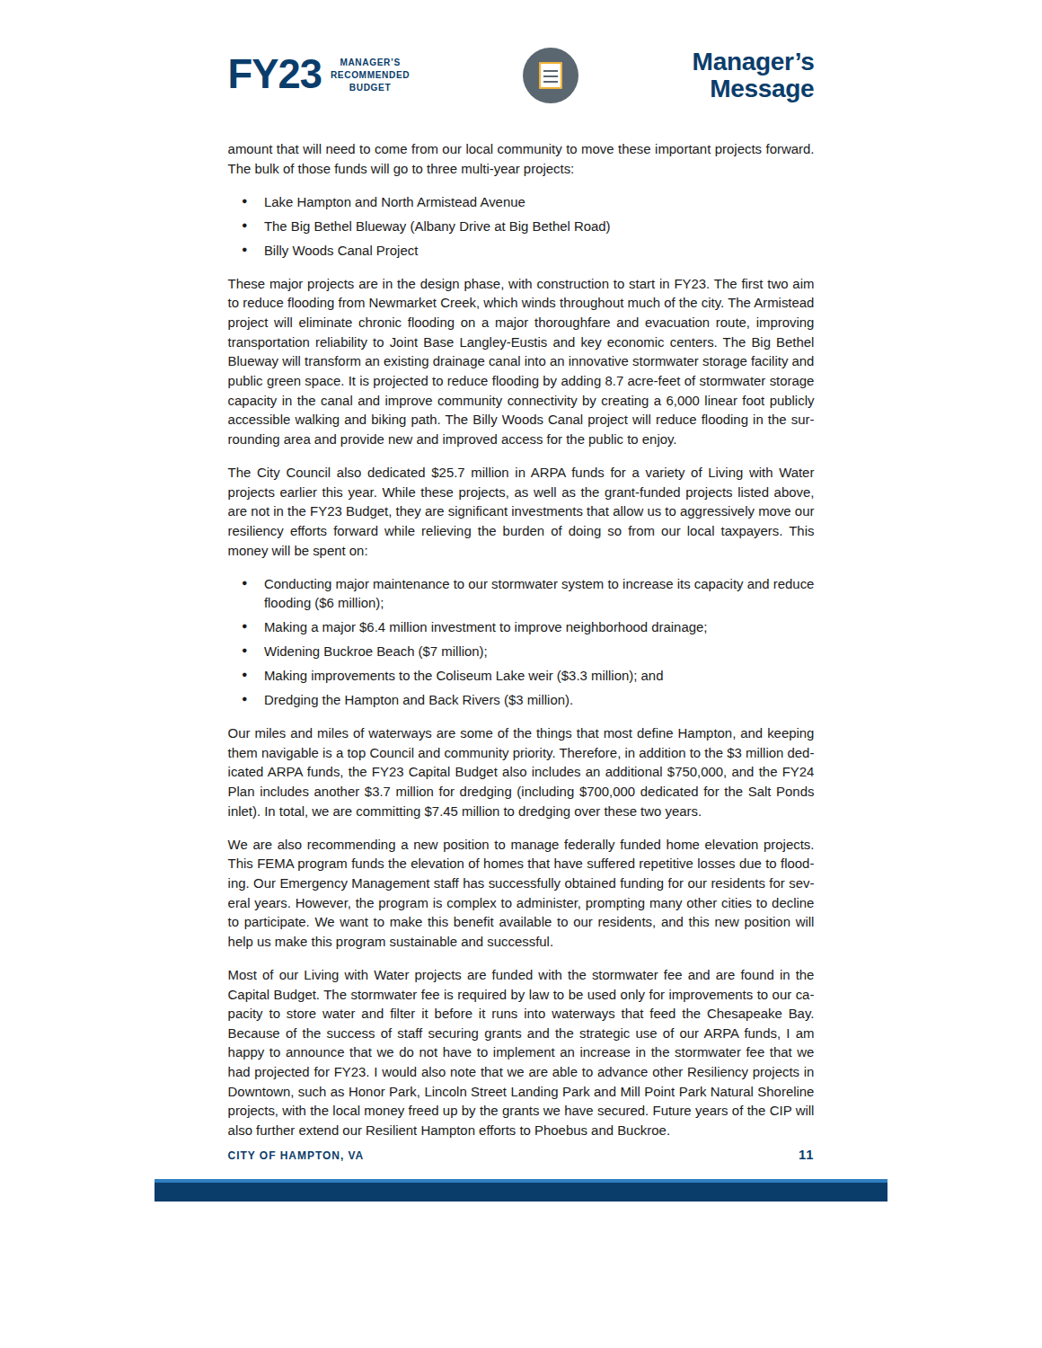FY23
Manager’s
Recommended
Budget
Manager’s
Message
amount that will need to come from our local community to move these important projects forward. The bulk of those funds will go to three multi-year projects:
Lake Hampton and North Armistead Avenue
The Big Bethel Blueway (Albany Drive at Big Bethel Road)
Billy Woods Canal Project
These major projects are in the design phase, with construction to start in FY23. The first two aim to reduce flooding from Newmarket Creek, which winds throughout much of the city. The Armistead project will eliminate chronic flooding on a major thoroughfare and evacuation route, improving transportation reliability to Joint Base Langley-Eustis and key economic centers. The Big Bethel Blueway will transform an existing drainage canal into an innovative stormwater storage facility and public green space. It is projected to reduce flooding by adding 8.7 acre-feet of stormwater storage capacity in the canal and improve community connectivity by creating a 6,000 linear foot publicly accessible walking and biking path. The Billy Woods Canal project will reduce flooding in the surrounding area and provide new and improved access for the public to enjoy.
The City Council also dedicated $25.7 million in ARPA funds for a variety of Living with Water projects earlier this year. While these projects, as well as the grant-funded projects listed above, are not in the FY23 Budget, they are significant investments that allow us to aggressively move our resiliency efforts forward while relieving the burden of doing so from our local taxpayers. This money will be spent on:
Conducting major maintenance to our stormwater system to increase its capacity and reduce flooding ($6 million);
Making a major $6.4 million investment to improve neighborhood drainage;
Widening Buckroe Beach ($7 million);
Making improvements to the Coliseum Lake weir ($3.3 million); and
Dredging the Hampton and Back Rivers ($3 million).
Our miles and miles of waterways are some of the things that most define Hampton, and keeping them navigable is a top Council and community priority. Therefore, in addition to the $3 million dedicated ARPA funds, the FY23 Capital Budget also includes an additional $750,000, and the FY24 Plan includes another $3.7 million for dredging (including $700,000 dedicated for the Salt Ponds inlet). In total, we are committing $7.45 million to dredging over these two years.
We are also recommending a new position to manage federally funded home elevation projects. This FEMA program funds the elevation of homes that have suffered repetitive losses due to flooding. Our Emergency Management staff has successfully obtained funding for our residents for several years. However, the program is complex to administer, prompting many other cities to decline to participate. We want to make this benefit available to our residents, and this new position will help us make this program sustainable and successful.
Most of our Living with Water projects are funded with the stormwater fee and are found in the Capital Budget. The stormwater fee is required by law to be used only for improvements to our capacity to store water and filter it before it runs into waterways that feed the Chesapeake Bay. Because of the success of staff securing grants and the strategic use of our ARPA funds, I am happy to announce that we do not have to implement an increase in the stormwater fee that we had projected for FY23. I would also note that we are able to advance other Resiliency projects in Downtown, such as Honor Park, Lincoln Street Landing Park and Mill Point Park Natural Shoreline projects, with the local money freed up by the grants we have secured. Future years of the CIP will also further extend our Resilient Hampton efforts to Phoebus and Buckroe.
CITY OF HAMPTON, VA
11